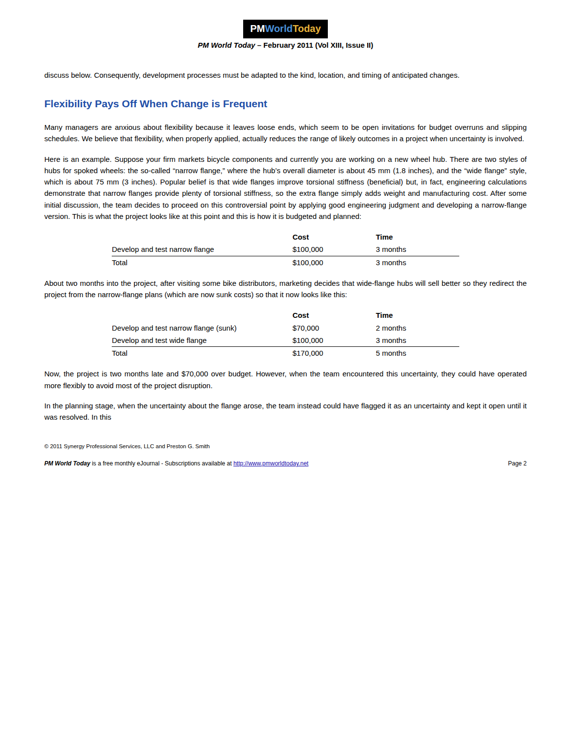PM World Today
PM World Today – February 2011 (Vol XIII, Issue II)
discuss below. Consequently, development processes must be adapted to the kind, location, and timing of anticipated changes.
Flexibility Pays Off When Change is Frequent
Many managers are anxious about flexibility because it leaves loose ends, which seem to be open invitations for budget overruns and slipping schedules. We believe that flexibility, when properly applied, actually reduces the range of likely outcomes in a project when uncertainty is involved.
Here is an example. Suppose your firm markets bicycle components and currently you are working on a new wheel hub. There are two styles of hubs for spoked wheels: the so-called “narrow flange,” where the hub’s overall diameter is about 45 mm (1.8 inches), and the “wide flange” style, which is about 75 mm (3 inches). Popular belief is that wide flanges improve torsional stiffness (beneficial) but, in fact, engineering calculations demonstrate that narrow flanges provide plenty of torsional stiffness, so the extra flange simply adds weight and manufacturing cost. After some initial discussion, the team decides to proceed on this controversial point by applying good engineering judgment and developing a narrow-flange version. This is what the project looks like at this point and this is how it is budgeted and planned:
| | Cost | Time |
| Develop and test narrow flange | $100,000 | 3 months |
| Total | $100,000 | 3 months |
About two months into the project, after visiting some bike distributors, marketing decides that wide-flange hubs will sell better so they redirect the project from the narrow-flange plans (which are now sunk costs) so that it now looks like this:
| | Cost | Time |
| Develop and test narrow flange (sunk) | $70,000 | 2 months |
| Develop and test wide flange | $100,000 | 3 months |
| Total | $170,000 | 5 months |
Now, the project is two months late and $70,000 over budget. However, when the team encountered this uncertainty, they could have operated more flexibly to avoid most of the project disruption.
In the planning stage, when the uncertainty about the flange arose, the team instead could have flagged it as an uncertainty and kept it open until it was resolved. In this
© 2011 Synergy Professional Services, LLC and Preston G. Smith
PM World Today is a free monthly eJournal - Subscriptions available at http://www.pmworldtoday.net
Page 2